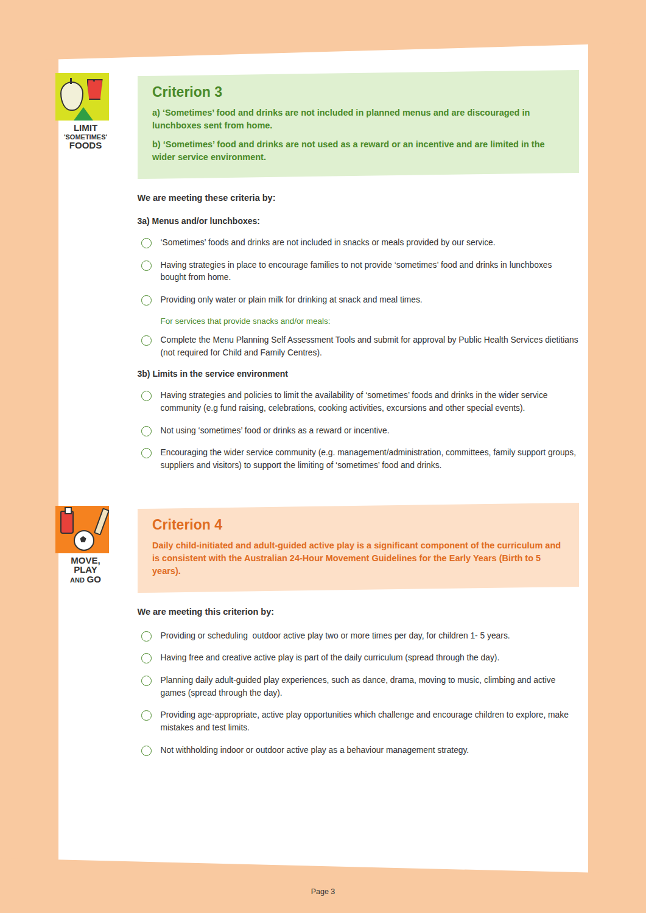LIMIT
'SOMETIMES'
FOODS
Criterion 3
a) ‘Sometimes’ food and drinks are not included in planned menus and are discouraged in lunchboxes sent from home.
b) ‘Sometimes’ food and drinks are not used as a reward or an incentive and are limited in the wider service environment.
We are meeting these criteria by:
3a) Menus and/or lunchboxes:
‘Sometimes’ foods and drinks are not included in snacks or meals provided by our service.
Having strategies in place to encourage families to not provide ‘sometimes’ food and drinks in lunchboxes bought from home.
Providing only water or plain milk for drinking at snack and meal times.
For services that provide snacks and/or meals:
Complete the Menu Planning Self Assessment Tools and submit for approval by Public Health Services dietitians (not required for Child and Family Centres).
3b) Limits in the service environment
Having strategies and policies to limit the availability of ‘sometimes’ foods and drinks in the wider service community (e.g fund raising, celebrations, cooking activities, excursions and other special events).
Not using ‘sometimes’ food or drinks as a reward or incentive.
Encouraging the wider service community (e.g. management/administration, committees, family support groups, suppliers and visitors) to support the limiting of ‘sometimes’ food and drinks.
MOVE,
PLAY
AND GO
Criterion 4
Daily child-initiated and adult-guided active play is a significant component of the curriculum and is consistent with the Australian 24-Hour Movement Guidelines for the Early Years (Birth to 5 years).
We are meeting this criterion by:
Providing or scheduling outdoor active play two or more times per day, for children 1- 5 years.
Having free and creative active play is part of the daily curriculum (spread through the day).
Planning daily adult-guided play experiences, such as dance, drama, moving to music, climbing and active games (spread through the day).
Providing age-appropriate, active play opportunities which challenge and encourage children to explore, make mistakes and test limits.
Not withholding indoor or outdoor active play as a behaviour management strategy.
Page 3